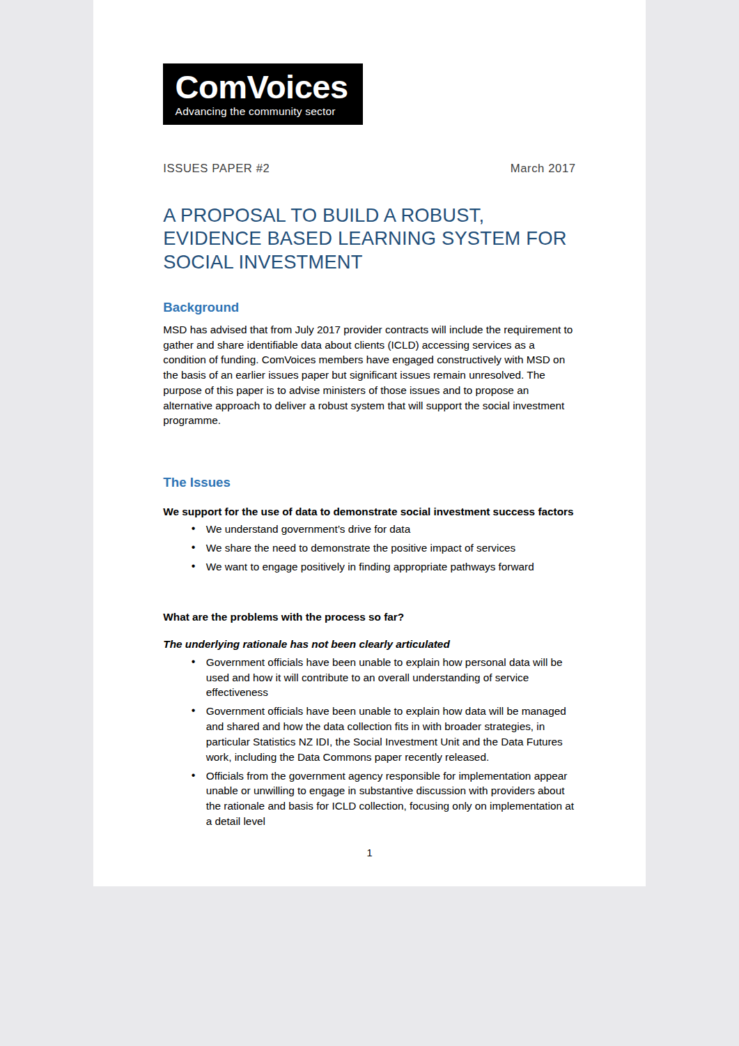ComVoices Advancing the community sector
Issues Paper #2 March 2017
A PROPOSAL TO BUILD A ROBUST, EVIDENCE BASED LEARNING SYSTEM FOR SOCIAL INVESTMENT
Background
MSD has advised that from July 2017 provider contracts will include the requirement to gather and share identifiable data about clients (ICLD) accessing services as a condition of funding. ComVoices members have engaged constructively with MSD on the basis of an earlier issues paper but significant issues remain unresolved. The purpose of this paper is to advise ministers of those issues and to propose an alternative approach to deliver a robust system that will support the social investment programme.
The Issues
We support for the use of data to demonstrate social investment success factors
We understand government’s drive for data
We share the need to demonstrate the positive impact of services
We want to engage positively in finding appropriate pathways forward
What are the problems with the process so far?
The underlying rationale has not been clearly articulated
Government officials have been unable to explain how personal data will be used and how it will contribute to an overall understanding of service effectiveness
Government officials have been unable to explain how data will be managed and shared and how the data collection fits in with broader strategies, in particular Statistics NZ IDI, the Social Investment Unit and the Data Futures work, including the Data Commons paper recently released.
Officials from the government agency responsible for implementation appear unable or unwilling to engage in substantive discussion with providers about the rationale and basis for ICLD collection, focusing only on implementation at a detail level
1